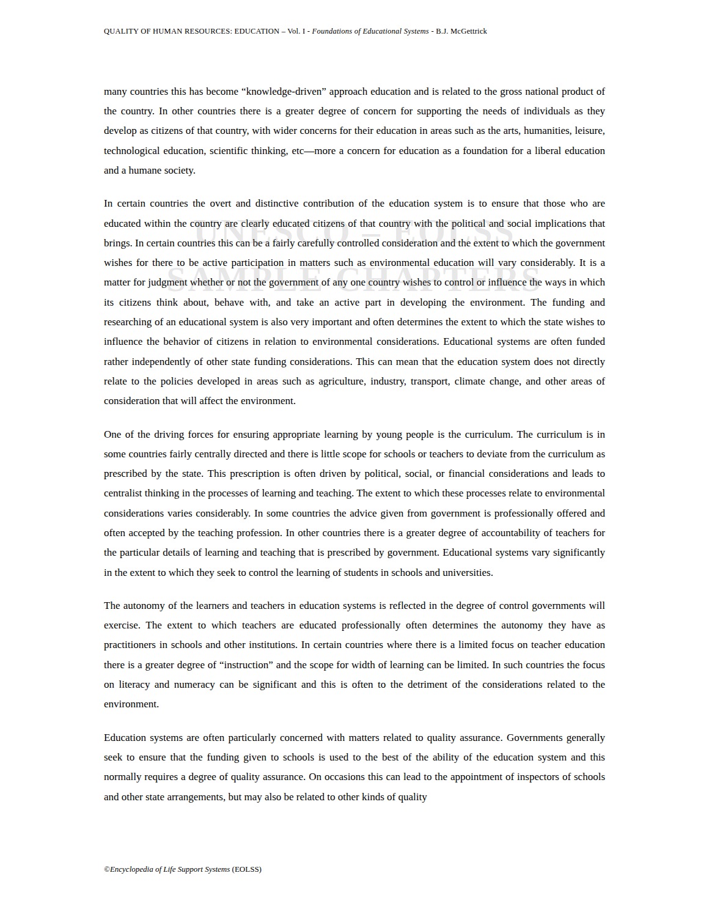QUALITY OF HUMAN RESOURCES: EDUCATION – Vol. I - Foundations of Educational Systems - B.J. McGettrick
many countries this has become “knowledge-driven” approach education and is related to the gross national product of the country. In other countries there is a greater degree of concern for supporting the needs of individuals as they develop as citizens of that country, with wider concerns for their education in areas such as the arts, humanities, leisure, technological education, scientific thinking, etc—more a concern for education as a foundation for a liberal education and a humane society.
In certain countries the overt and distinctive contribution of the education system is to ensure that those who are educated within the country are clearly educated citizens of that country with the political and social implications that brings. In certain countries this can be a fairly carefully controlled consideration and the extent to which the government wishes for there to be active participation in matters such as environmental education will vary considerably. It is a matter for judgment whether or not the government of any one country wishes to control or influence the ways in which its citizens think about, behave with, and take an active part in developing the environment. The funding and researching of an educational system is also very important and often determines the extent to which the state wishes to influence the behavior of citizens in relation to environmental considerations. Educational systems are often funded rather independently of other state funding considerations. This can mean that the education system does not directly relate to the policies developed in areas such as agriculture, industry, transport, climate change, and other areas of consideration that will affect the environment.
One of the driving forces for ensuring appropriate learning by young people is the curriculum. The curriculum is in some countries fairly centrally directed and there is little scope for schools or teachers to deviate from the curriculum as prescribed by the state. This prescription is often driven by political, social, or financial considerations and leads to centralist thinking in the processes of learning and teaching. The extent to which these processes relate to environmental considerations varies considerably. In some countries the advice given from government is professionally offered and often accepted by the teaching profession. In other countries there is a greater degree of accountability of teachers for the particular details of learning and teaching that is prescribed by government. Educational systems vary significantly in the extent to which they seek to control the learning of students in schools and universities.
The autonomy of the learners and teachers in education systems is reflected in the degree of control governments will exercise. The extent to which teachers are educated professionally often determines the autonomy they have as practitioners in schools and other institutions. In certain countries where there is a limited focus on teacher education there is a greater degree of “instruction” and the scope for width of learning can be limited. In such countries the focus on literacy and numeracy can be significant and this is often to the detriment of the considerations related to the environment.
Education systems are often particularly concerned with matters related to quality assurance. Governments generally seek to ensure that the funding given to schools is used to the best of the ability of the education system and this normally requires a degree of quality assurance. On occasions this can lead to the appointment of inspectors of schools and other state arrangements, but may also be related to other kinds of quality
UNESCO – EOLSS
SAMPLE CHAPTERS
©Encyclopedia of Life Support Systems (EOLSS)